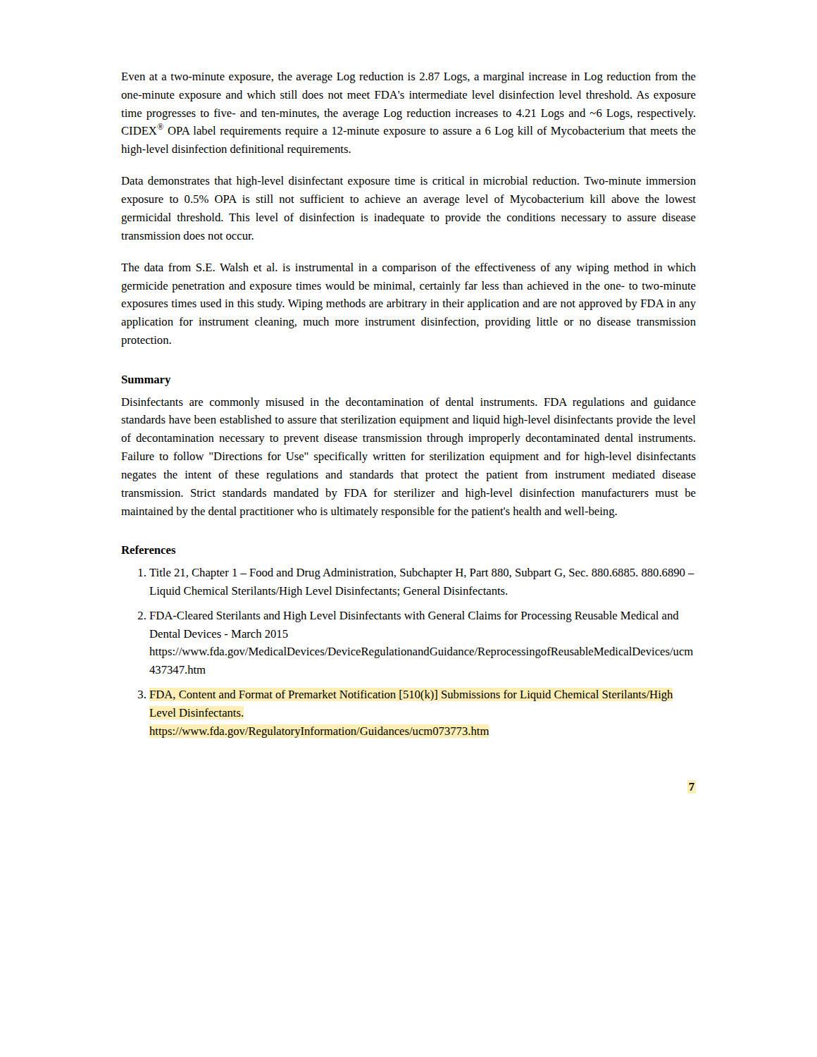Even at a two-minute exposure, the average Log reduction is 2.87 Logs, a marginal increase in Log reduction from the one-minute exposure and which still does not meet FDA's intermediate level disinfection level threshold. As exposure time progresses to five- and ten-minutes, the average Log reduction increases to 4.21 Logs and ~6 Logs, respectively. CIDEX® OPA label requirements require a 12-minute exposure to assure a 6 Log kill of Mycobacterium that meets the high-level disinfection definitional requirements.
Data demonstrates that high-level disinfectant exposure time is critical in microbial reduction. Two-minute immersion exposure to 0.5% OPA is still not sufficient to achieve an average level of Mycobacterium kill above the lowest germicidal threshold. This level of disinfection is inadequate to provide the conditions necessary to assure disease transmission does not occur.
The data from S.E. Walsh et al. is instrumental in a comparison of the effectiveness of any wiping method in which germicide penetration and exposure times would be minimal, certainly far less than achieved in the one- to two-minute exposures times used in this study. Wiping methods are arbitrary in their application and are not approved by FDA in any application for instrument cleaning, much more instrument disinfection, providing little or no disease transmission protection.
Summary
Disinfectants are commonly misused in the decontamination of dental instruments. FDA regulations and guidance standards have been established to assure that sterilization equipment and liquid high-level disinfectants provide the level of decontamination necessary to prevent disease transmission through improperly decontaminated dental instruments. Failure to follow "Directions for Use" specifically written for sterilization equipment and for high-level disinfectants negates the intent of these regulations and standards that protect the patient from instrument mediated disease transmission. Strict standards mandated by FDA for sterilizer and high-level disinfection manufacturers must be maintained by the dental practitioner who is ultimately responsible for the patient's health and well-being.
References
Title 21, Chapter 1 – Food and Drug Administration, Subchapter H, Part 880, Subpart G, Sec. 880.6885. 880.6890 – Liquid Chemical Sterilants/High Level Disinfectants; General Disinfectants.
FDA-Cleared Sterilants and High Level Disinfectants with General Claims for Processing Reusable Medical and Dental Devices - March 2015
https://www.fda.gov/MedicalDevices/DeviceRegulationandGuidance/ReprocessingofReusableMedicalDevices/ucm437347.htm
FDA, Content and Format of Premarket Notification [510(k)] Submissions for Liquid Chemical Sterilants/High Level Disinfectants.
https://www.fda.gov/RegulatoryInformation/Guidances/ucm073773.htm
7